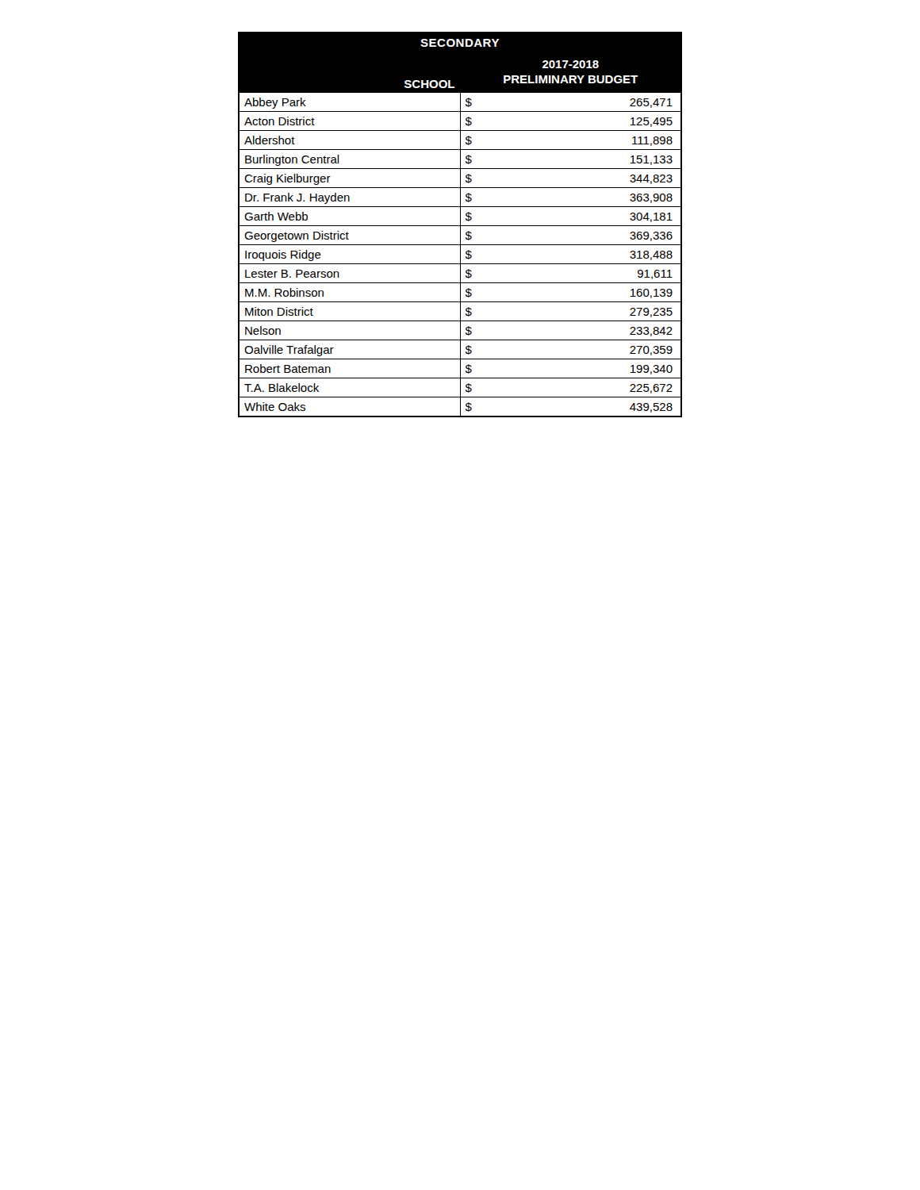| SECONDARY |
| --- |
| SCHOOL | 2017-2018 PRELIMINARY BUDGET |
| Abbey Park | $ 265,471 |
| Acton District | $ 125,495 |
| Aldershot | $ 111,898 |
| Burlington Central | $ 151,133 |
| Craig Kielburger | $ 344,823 |
| Dr. Frank J. Hayden | $ 363,908 |
| Garth Webb | $ 304,181 |
| Georgetown District | $ 369,336 |
| Iroquois Ridge | $ 318,488 |
| Lester B. Pearson | $ 91,611 |
| M.M. Robinson | $ 160,139 |
| Miton District | $ 279,235 |
| Nelson | $ 233,842 |
| Oalville Trafalgar | $ 270,359 |
| Robert Bateman | $ 199,340 |
| T.A. Blakelock | $ 225,672 |
| White Oaks | $ 439,528 |